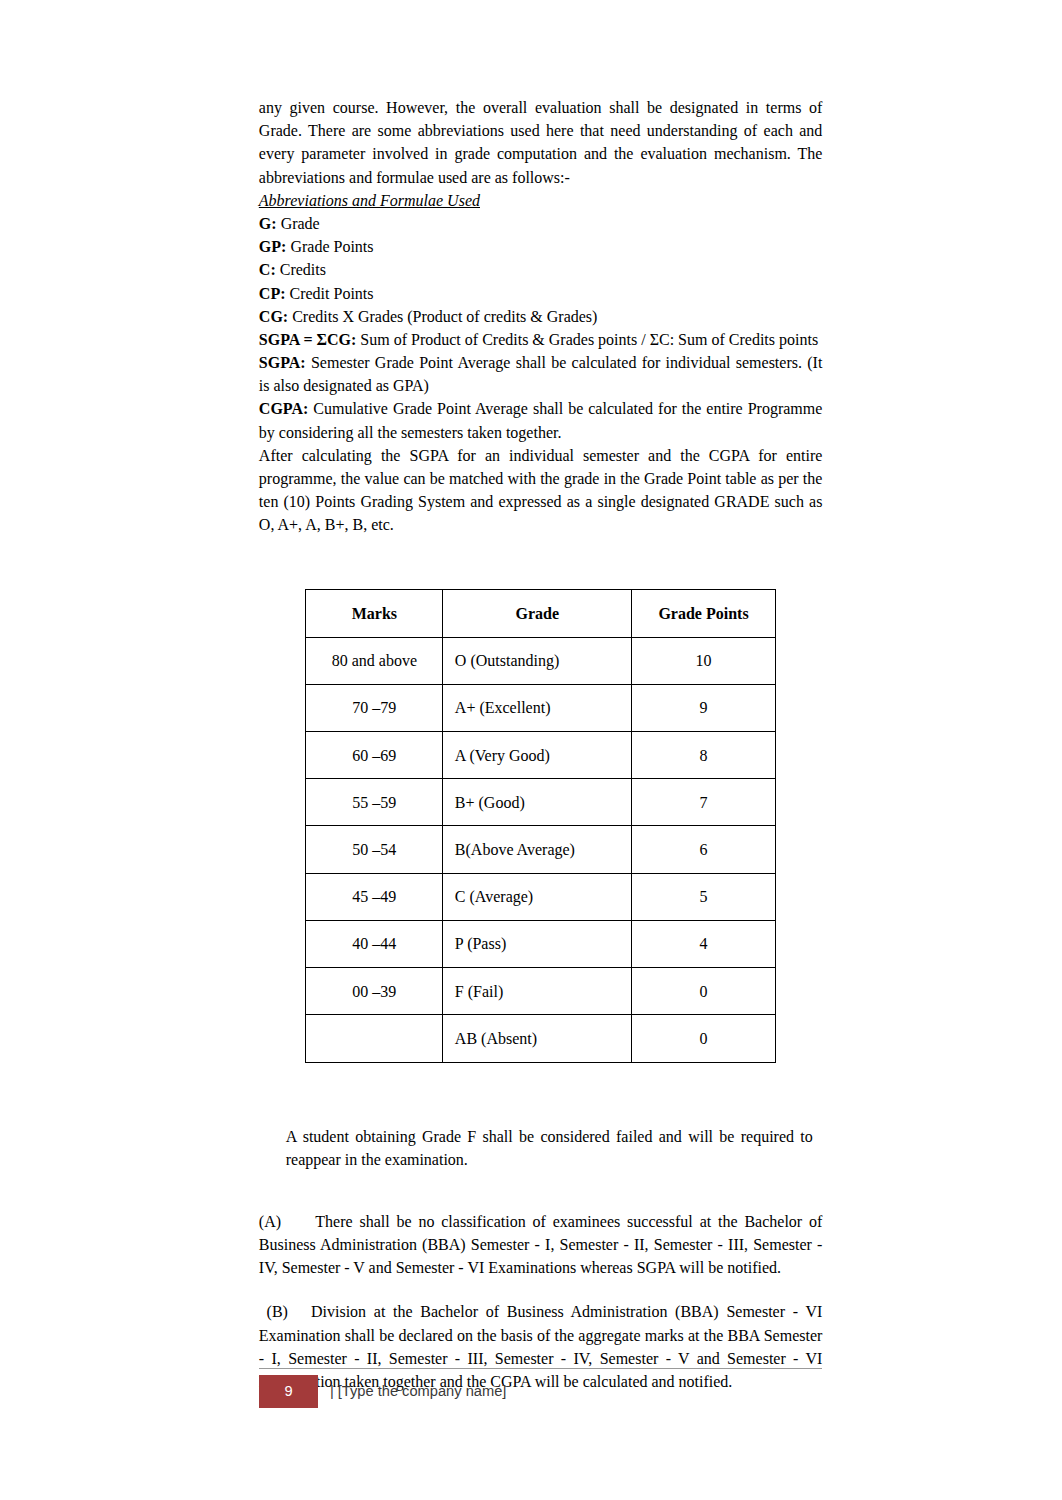any given course. However, the overall evaluation shall be designated in terms of Grade. There are some abbreviations used here that need understanding of each and every parameter involved in grade computation and the evaluation mechanism. The abbreviations and formulae used are as follows:-
Abbreviations and Formulae Used
G: Grade
GP: Grade Points
C: Credits
CP: Credit Points
CG: Credits X Grades (Product of credits & Grades)
SGPA = ΣCG: Sum of Product of Credits & Grades points / ΣC: Sum of Credits points
SGPA: Semester Grade Point Average shall be calculated for individual semesters. (It is also designated as GPA)
CGPA: Cumulative Grade Point Average shall be calculated for the entire Programme by considering all the semesters taken together.
After calculating the SGPA for an individual semester and the CGPA for entire programme, the value can be matched with the grade in the Grade Point table as per the ten (10) Points Grading System and expressed as a single designated GRADE such as O, A+, A, B+, B, etc.
| Marks | Grade | Grade Points |
| --- | --- | --- |
| 80 and above | O (Outstanding) | 10 |
| 70 –79 | A+ (Excellent) | 9 |
| 60 –69 | A (Very Good) | 8 |
| 55 –59 | B+ (Good) | 7 |
| 50 –54 | B(Above Average) | 6 |
| 45 –49 | C (Average) | 5 |
| 40 –44 | P (Pass) | 4 |
| 00 –39 | F (Fail) | 0 |
| | AB (Absent) | 0 |
A student obtaining Grade F shall be considered failed and will be required to reappear in the examination.
(A) There shall be no classification of examinees successful at the Bachelor of Business Administration (BBA) Semester - I, Semester - II, Semester - III, Semester - IV, Semester - V and Semester - VI Examinations whereas SGPA will be notified.
(B) Division at the Bachelor of Business Administration (BBA) Semester - VI Examination shall be declared on the basis of the aggregate marks at the BBA Semester - I, Semester - II, Semester - III, Semester - IV, Semester - V and Semester - VI Examination taken together and the CGPA will be calculated and notified.
9
| [Type the company name]